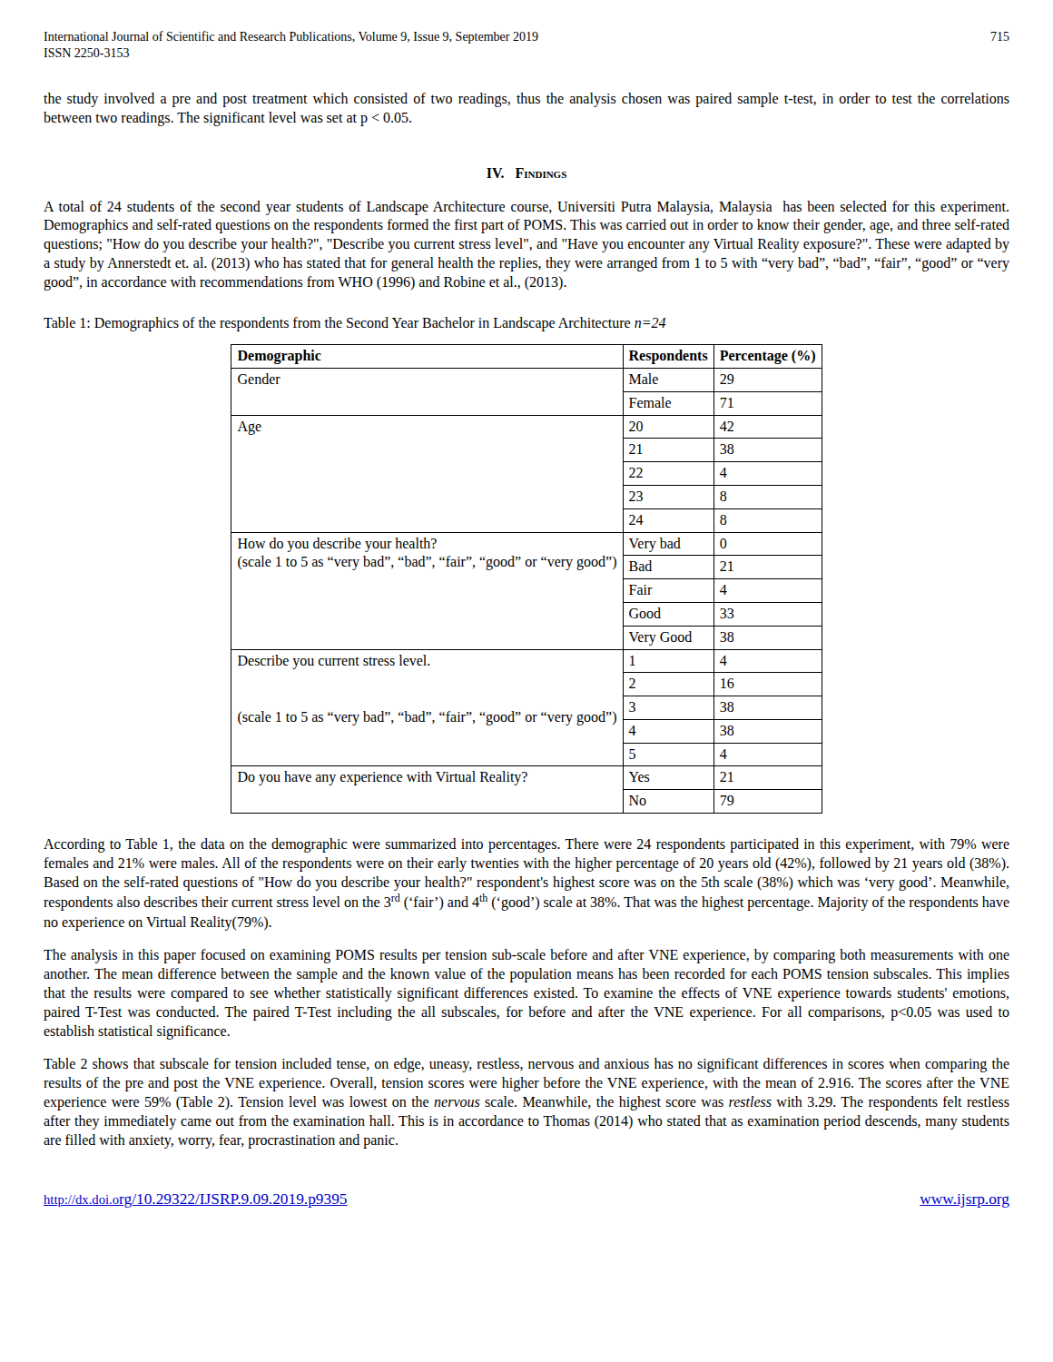International Journal of Scientific and Research Publications, Volume 9, Issue 9, September 2019
ISSN 2250-3153
715
the study involved a pre and post treatment which consisted of two readings, thus the analysis chosen was paired sample t-test, in order to test the correlations between two readings. The significant level was set at p < 0.05.
IV. Findings
A total of 24 students of the second year students of Landscape Architecture course, Universiti Putra Malaysia, Malaysia has been selected for this experiment. Demographics and self-rated questions on the respondents formed the first part of POMS. This was carried out in order to know their gender, age, and three self-rated questions; "How do you describe your health?", "Describe you current stress level", and "Have you encounter any Virtual Reality exposure?". These were adapted by a study by Annerstedt et. al. (2013) who has stated that for general health the replies, they were arranged from 1 to 5 with “very bad”, “bad”, “fair”, “good” or “very good”, in accordance with recommendations from WHO (1996) and Robine et al., (2013).
Table 1: Demographics of the respondents from the Second Year Bachelor in Landscape Architecture n=24
| Demographic | Respondents | Percentage (%) |
| --- | --- | --- |
| Gender | Male | 29 |
| Female | 71 |
| Age | 20 | 42 |
| 21 | 38 |
| 22 | 4 |
| 23 | 8 |
| 24 | 8 |
| How do you describe your health? (scale 1 to 5 as “very bad”, “bad”, “fair”, “good” or “very good”) | Very bad | 0 |
| Bad | 21 |
| Fair | 4 |
| Good | 33 |
| Very Good | 38 |
| Describe you current stress level. (scale 1 to 5 as “very bad”, “bad”, “fair”, “good” or “very good”) | 1 | 4 |
| 2 | 16 |
| 3 | 38 |
| 4 | 38 |
| 5 | 4 |
| Do you have any experience with Virtual Reality? | Yes | 21 |
| No | 79 |
According to Table 1, the data on the demographic were summarized into percentages. There were 24 respondents participated in this experiment, with 79% were females and 21% were males. All of the respondents were on their early twenties with the higher percentage of 20 years old (42%), followed by 21 years old (38%). Based on the self-rated questions of "How do you describe your health?" respondent's highest score was on the 5th scale (38%) which was ‘very good’. Meanwhile, respondents also describes their current stress level on the 3rd (‘fair’) and 4th (‘good’) scale at 38%. That was the highest percentage. Majority of the respondents have no experience on Virtual Reality(79%).
The analysis in this paper focused on examining POMS results per tension sub-scale before and after VNE experience, by comparing both measurements with one another. The mean difference between the sample and the known value of the population means has been recorded for each POMS tension subscales. This implies that the results were compared to see whether statistically significant differences existed. To examine the effects of VNE experience towards students' emotions, paired T-Test was conducted. The paired T-Test including the all subscales, for before and after the VNE experience. For all comparisons, p<0.05 was used to establish statistical significance.
Table 2 shows that subscale for tension included tense, on edge, uneasy, restless, nervous and anxious has no significant differences in scores when comparing the results of the pre and post the VNE experience. Overall, tension scores were higher before the VNE experience, with the mean of 2.916. The scores after the VNE experience were 59% (Table 2). Tension level was lowest on the nervous scale. Meanwhile, the highest score was restless with 3.29. The respondents felt restless after they immediately came out from the examination hall. This is in accordance to Thomas (2014) who stated that as examination period descends, many students are filled with anxiety, worry, fear, procrastination and panic.
http://dx.doi.org/10.29322/IJSRP.9.09.2019.p9395
www.ijsrp.org